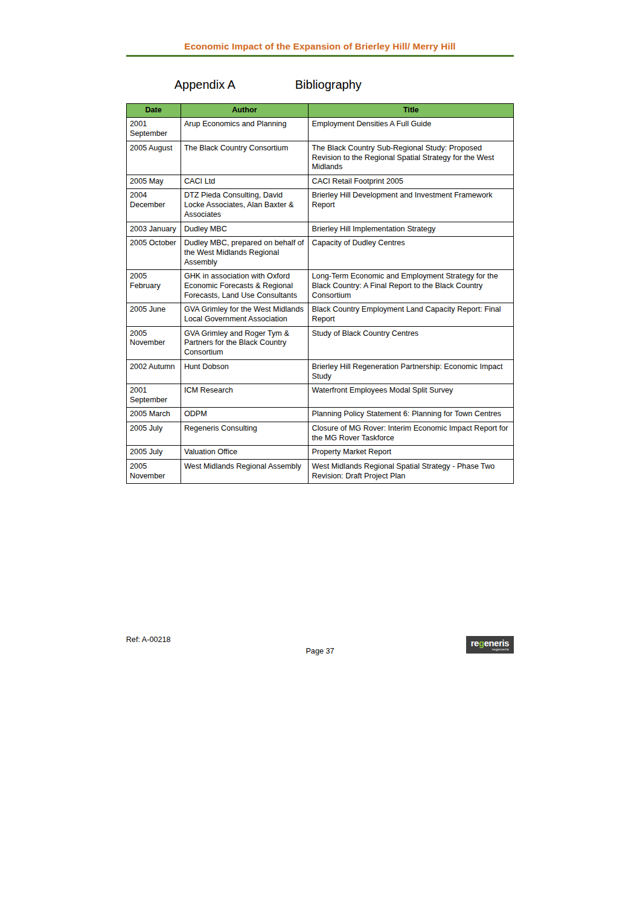Economic Impact of the Expansion of Brierley Hill/ Merry Hill
Appendix ABibliography
| Date | Author | Title |
| --- | --- | --- |
| 2001 September | Arup Economics and Planning | Employment Densities A Full Guide |
| 2005 August | The Black Country Consortium | The Black Country Sub-Regional Study: Proposed Revision to the Regional Spatial Strategy for the West Midlands |
| 2005 May | CACI Ltd | CACI Retail Footprint 2005 |
| 2004 December | DTZ Pieda Consulting, David Locke Associates, Alan Baxter & Associates | Brierley Hill Development and Investment Framework Report |
| 2003 January | Dudley MBC | Brierley Hill Implementation Strategy |
| 2005 October | Dudley MBC, prepared on behalf of the West Midlands Regional Assembly | Capacity of Dudley Centres |
| 2005 February | GHK in association with Oxford Economic Forecasts & Regional Forecasts, Land Use Consultants | Long-Term Economic and Employment Strategy for the Black Country: A Final Report to the Black Country Consortium |
| 2005 June | GVA Grimley for the West Midlands Local Government Association | Black Country Employment Land Capacity Report: Final Report |
| 2005 November | GVA Grimley and Roger Tym & Partners for the Black Country Consortium | Study of Black Country Centres |
| 2002 Autumn | Hunt Dobson | Brierley Hill Regeneration Partnership: Economic Impact Study |
| 2001 September | ICM Research | Waterfront Employees Modal Split Survey |
| 2005 March | ODPM | Planning Policy Statement 6: Planning for Town Centres |
| 2005 July | Regeneris Consulting | Closure of MG Rover: Interim Economic Impact Report for the MG Rover Taskforce |
| 2005 July | Valuation Office | Property Market Report |
| 2005 November | West Midlands Regional Assembly | West Midlands Regional Spatial Strategy - Phase Two Revision: Draft Project Plan |
Ref: A-00218
Page 37
regenerisregeneris